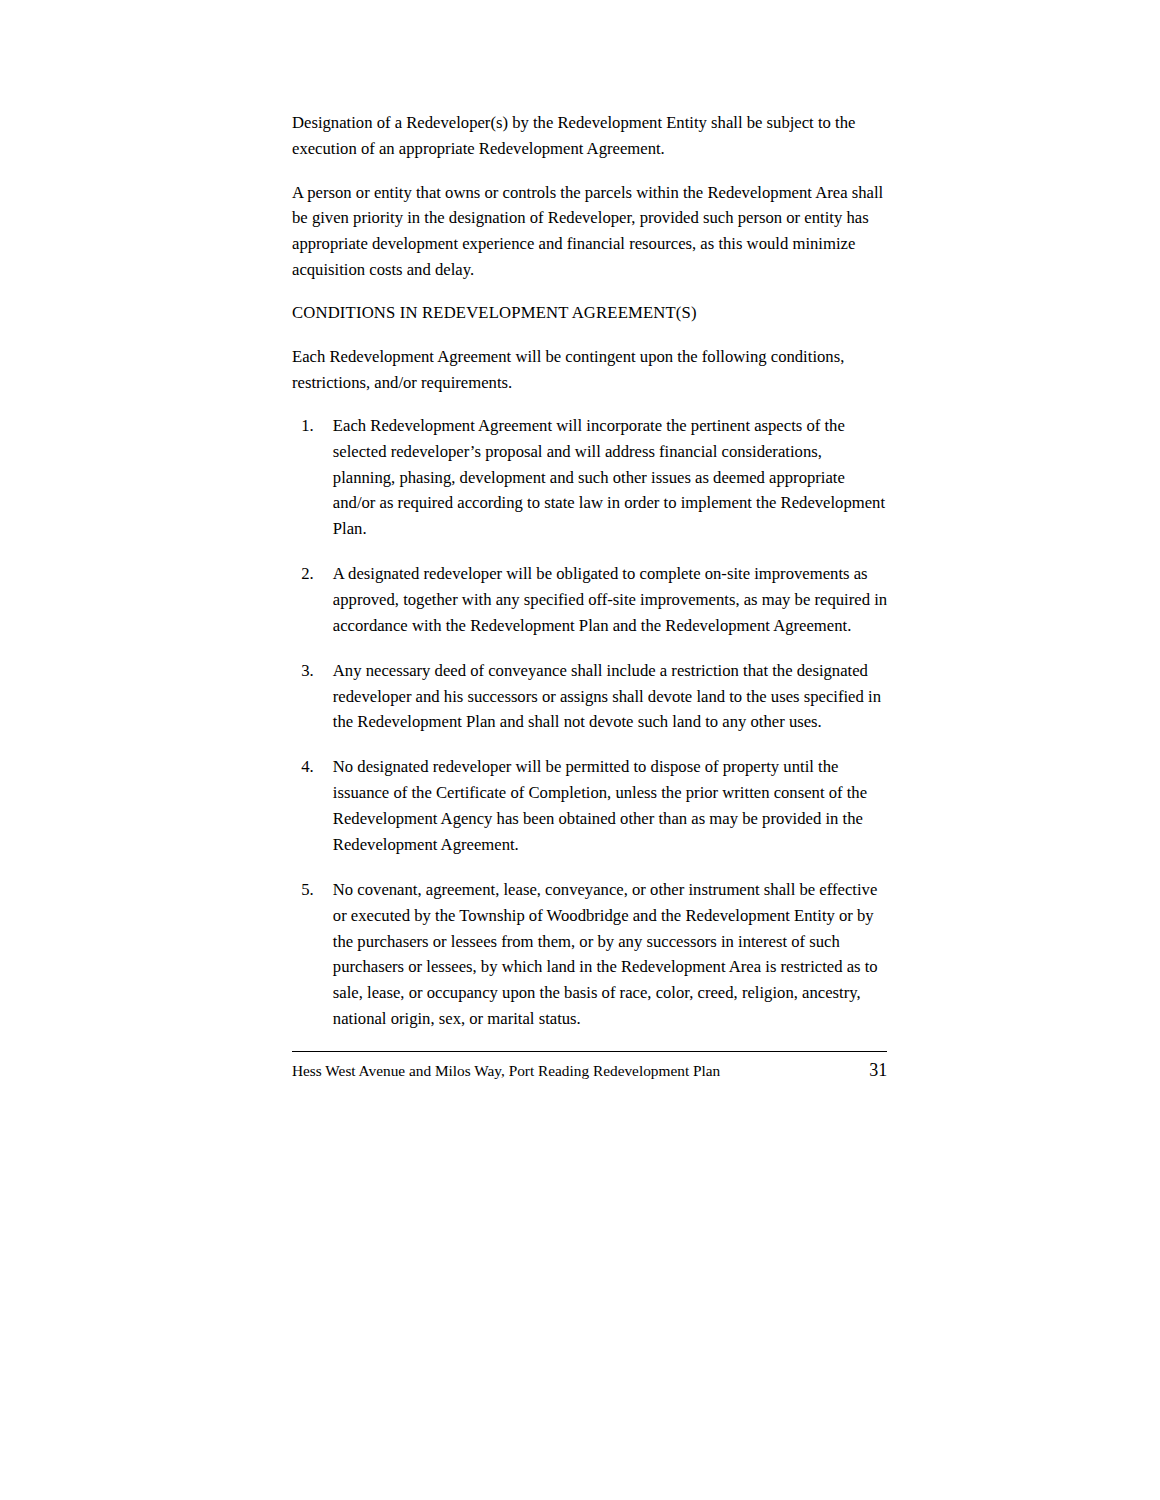Designation of a Redeveloper(s) by the Redevelopment Entity shall be subject to the execution of an appropriate Redevelopment Agreement.
A person or entity that owns or controls the parcels within the Redevelopment Area shall be given priority in the designation of Redeveloper, provided such person or entity has appropriate development experience and financial resources, as this would minimize acquisition costs and delay.
CONDITIONS IN REDEVELOPMENT AGREEMENT(S)
Each Redevelopment Agreement will be contingent upon the following conditions, restrictions, and/or requirements.
Each Redevelopment Agreement will incorporate the pertinent aspects of the selected redeveloper’s proposal and will address financial considerations, planning, phasing, development and such other issues as deemed appropriate and/or as required according to state law in order to implement the Redevelopment Plan.
A designated redeveloper will be obligated to complete on-site improvements as approved, together with any specified off-site improvements, as may be required in accordance with the Redevelopment Plan and the Redevelopment Agreement.
Any necessary deed of conveyance shall include a restriction that the designated redeveloper and his successors or assigns shall devote land to the uses specified in the Redevelopment Plan and shall not devote such land to any other uses.
No designated redeveloper will be permitted to dispose of property until the issuance of the Certificate of Completion, unless the prior written consent of the Redevelopment Agency has been obtained other than as may be provided in the Redevelopment Agreement.
No covenant, agreement, lease, conveyance, or other instrument shall be effective or executed by the Township of Woodbridge and the Redevelopment Entity or by the purchasers or lessees from them, or by any successors in interest of such purchasers or lessees, by which land in the Redevelopment Area is restricted as to sale, lease, or occupancy upon the basis of race, color, creed, religion, ancestry, national origin, sex, or marital status.
Hess West Avenue and Milos Way, Port Reading Redevelopment Plan 31